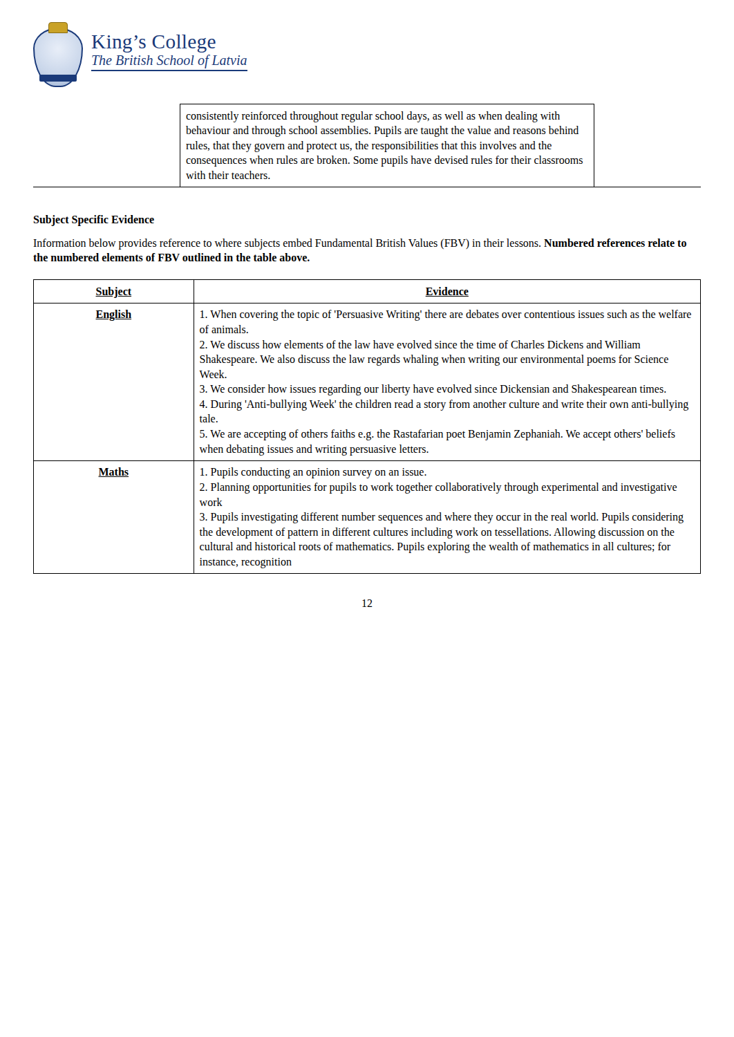King’s College
The British School of Latvia
| | consistently reinforced throughout regular school days, as well as when dealing with behaviour and through school assemblies. Pupils are taught the value and reasons behind rules, that they govern and protect us, the responsibilities that this involves and the consequences when rules are broken. Some pupils have devised rules for their classrooms with their teachers. | |
Subject Specific Evidence
Information below provides reference to where subjects embed Fundamental British Values (FBV) in their lessons. Numbered references relate to the numbered elements of FBV outlined in the table above.
| Subject | Evidence |
| --- | --- |
| English | 1. When covering the topic of 'Persuasive Writing' there are debates over contentious issues such as the welfare of animals. 2. We discuss how elements of the law have evolved since the time of Charles Dickens and William Shakespeare. We also discuss the law regards whaling when writing our environmental poems for Science Week. 3. We consider how issues regarding our liberty have evolved since Dickensian and Shakespearean times. 4. During 'Anti-bullying Week' the children read a story from another culture and write their own anti-bullying tale. 5. We are accepting of others faiths e.g. the Rastafarian poet Benjamin Zephaniah. We accept others' beliefs when debating issues and writing persuasive letters. |
| Maths | 1. Pupils conducting an opinion survey on an issue. 2. Planning opportunities for pupils to work together collaboratively through experimental and investigative work 3. Pupils investigating different number sequences and where they occur in the real world. Pupils considering the development of pattern in different cultures including work on tessellations. Allowing discussion on the cultural and historical roots of mathematics. Pupils exploring the wealth of mathematics in all cultures; for instance, recognition |
12